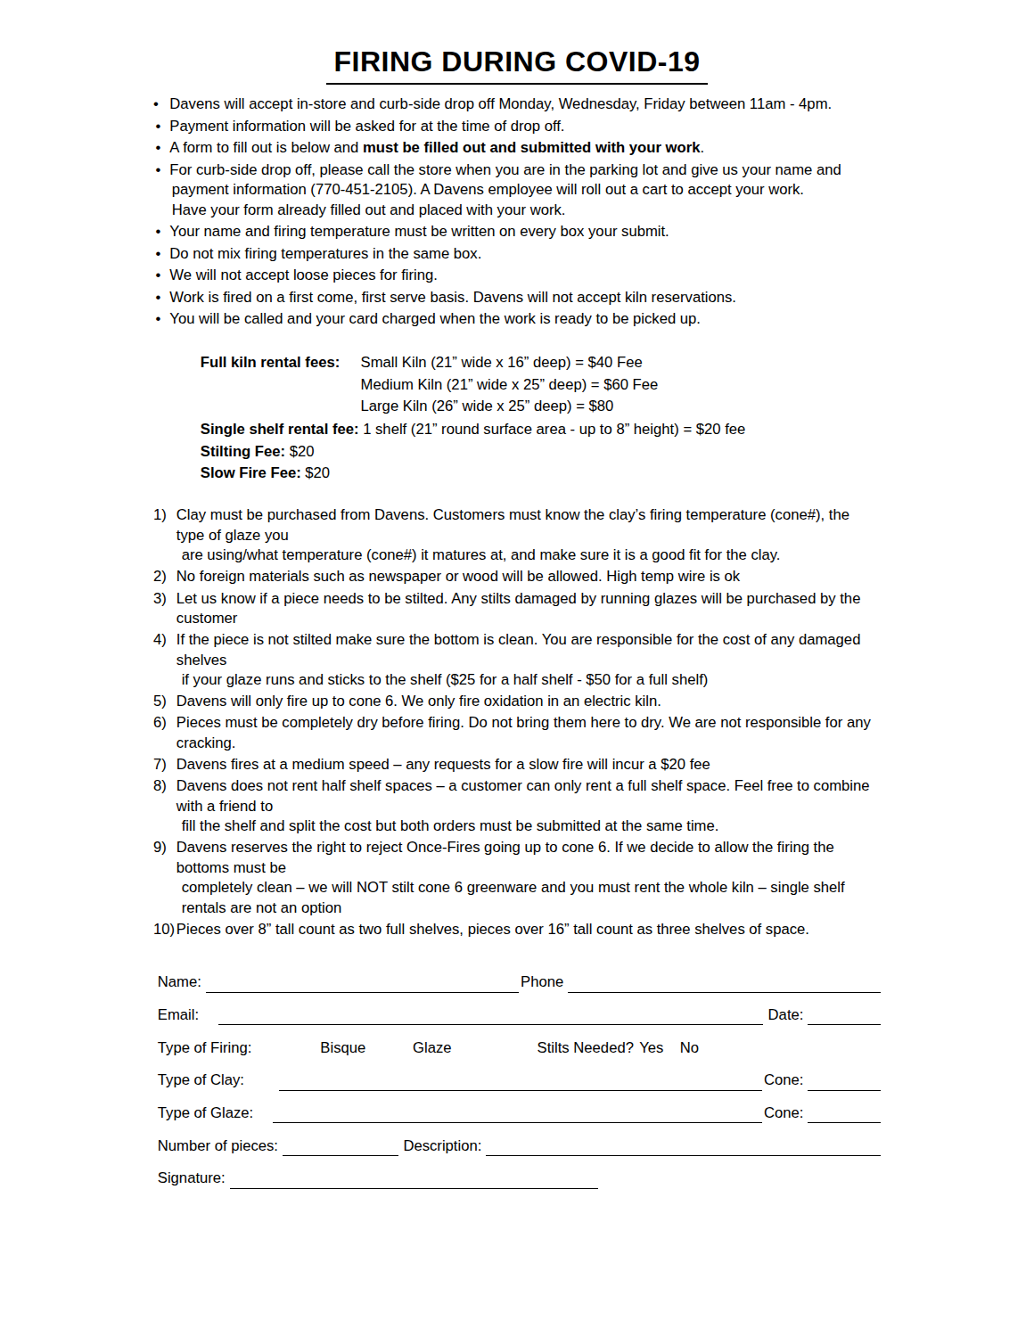FIRING DURING COVID-19
Davens will accept in-store and curb-side drop off Monday, Wednesday, Friday between 11am - 4pm.
Payment information will be asked for at the time of drop off.
A form to fill out is below and must be filled out and submitted with your work.
For curb-side drop off, please call the store when you are in the parking lot and give us your name and payment information (770-451-2105). A Davens employee will roll out a cart to accept your work. Have your form already filled out and placed with your work.
Your name and firing temperature must be written on every box your submit.
Do not mix firing temperatures in the same box.
We will not accept loose pieces for firing.
Work is fired on a first come, first serve basis. Davens will not accept kiln reservations.
You will be called and your card charged when the work is ready to be picked up.
| Full kiln rental fees: | Small Kiln (21” wide x 16” deep) = $40 Fee |
| | Medium Kiln (21” wide x 25” deep) = $60 Fee |
| | Large Kiln (26” wide x 25” deep) = $80 |
Single shelf rental fee: 1 shelf (21” round surface area - up to 8” height) = $20 fee
Stilting Fee: $20
Slow Fire Fee: $20
Clay must be purchased from Davens. Customers must know the clay’s firing temperature (cone#), the type of glaze you are using/what temperature (cone#) it matures at, and make sure it is a good fit for the clay.
No foreign materials such as newspaper or wood will be allowed. High temp wire is ok
Let us know if a piece needs to be stilted. Any stilts damaged by running glazes will be purchased by the customer
If the piece is not stilted make sure the bottom is clean. You are responsible for the cost of any damaged shelves if your glaze runs and sticks to the shelf ($25 for a half shelf - $50 for a full shelf)
Davens will only fire up to cone 6. We only fire oxidation in an electric kiln.
Pieces must be completely dry before firing. Do not bring them here to dry. We are not responsible for any cracking.
Davens fires at a medium speed – any requests for a slow fire will incur a $20 fee
Davens does not rent half shelf spaces – a customer can only rent a full shelf space. Feel free to combine with a friend to fill the shelf and split the cost but both orders must be submitted at the same time.
Davens reserves the right to reject Once-Fires going up to cone 6. If we decide to allow the firing the bottoms must be completely clean – we will NOT stilt cone 6 greenware and you must rent the whole kiln – single shelf rentals are not an option
Pieces over 8” tall count as two full shelves, pieces over 16” tall count as three shelves of space.
Name: Phone
Email: Date:
Type of Firing: Bisque Glaze Stilts Needed? Yes No
Type of Clay: Cone:
Type of Glaze: Cone:
Number of pieces: Description:
Signature: